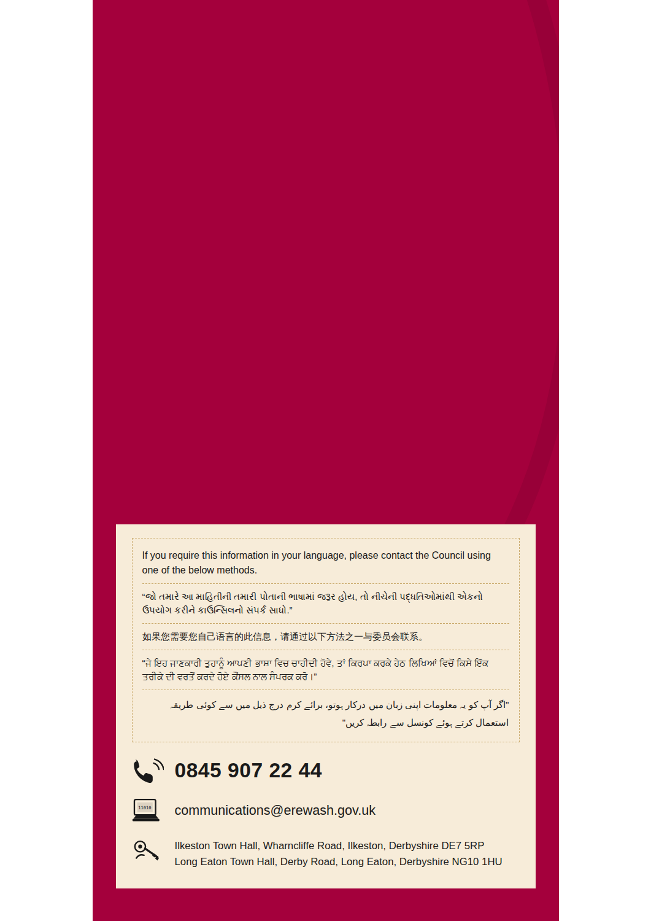If you require this information in your language, please contact the Council using one of the below methods.
“જો તમારે આ માહિતીની તમારી પોતાની ભાષામાં જરૂર હોય, તો નીચેની પદ્ધતિઓમાંથી એકનો ઉપયોગ કરીને કાઉન્સિલનો સંપર્ક સાધો.”
如果您需要您自己语言的此信息，请通过以下方法之一与委员会联系。
“ਜੇ ਇਹ ਜਾਣਕਾਰੀ ਤੁਹਾਨੂੰ ਆਪਣੀ ਭਾਸ਼ਾ ਵਿਚ ਚਾਹੀਦੀ ਹੋਵੇ, ਤਾਂ ਕਿਰਪਾ ਕਰਕੇ ਹੇਠ ਲਿਖਿਆਂ ਵਿਚੋਂ ਕਿਸੇ ਇੱਕ ਤਰੀਕੇ ਦੀ ਵਰਤੋਂ ਕਰਦੇ ਹੋਏ ਕੌਂਸਲ ਨਾਲ ਸੰਪਰਕ ਕਰੋ।”
"اگر آپ کو یہ معلومات اپنی زبان میں درکار ہوتو، برائے کرم درج ذیل میں سے کوئی طریقہ استعمال کرتے ہوئے کونسل سے رابطہ کریں"
0845 907 22 44
11010 communications@erewash.gov.uk
Ilkeston Town Hall, Wharncliffe Road, Ilkeston, Derbyshire DE7 5RP Long Eaton Town Hall, Derby Road, Long Eaton, Derbyshire NG10 1HU